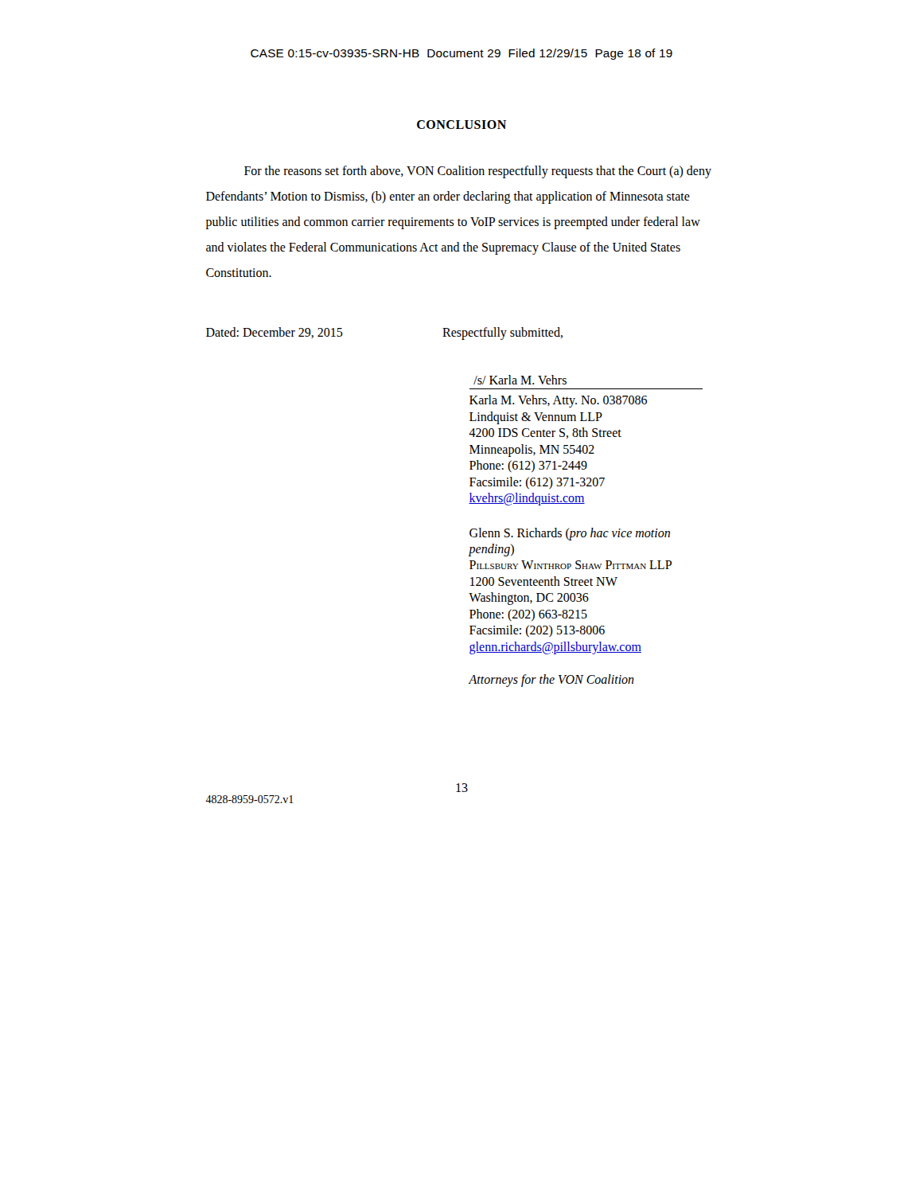CASE 0:15-cv-03935-SRN-HB Document 29 Filed 12/29/15 Page 18 of 19
CONCLUSION
For the reasons set forth above, VON Coalition respectfully requests that the Court (a) deny Defendants’ Motion to Dismiss, (b) enter an order declaring that application of Minnesota state public utilities and common carrier requirements to VoIP services is preempted under federal law and violates the Federal Communications Act and the Supremacy Clause of the United States Constitution.
Dated: December 29, 2015 Respectfully submitted,
/s/ Karla M. Vehrs
Karla M. Vehrs, Atty. No. 0387086
Lindquist & Vennum LLP
4200 IDS Center S, 8th Street
Minneapolis, MN 55402
Phone: (612) 371-2449
Facsimile: (612) 371-3207
kvehrs@lindquist.com
Glenn S. Richards (pro hac vice motion pending)
Pillsbury Winthrop Shaw Pittman LLP
1200 Seventeenth Street NW
Washington, DC 20036
Phone: (202) 663-8215
Facsimile: (202) 513-8006
glenn.richards@pillsburylaw.com
Attorneys for the VON Coalition
13
4828-8959-0572.v1